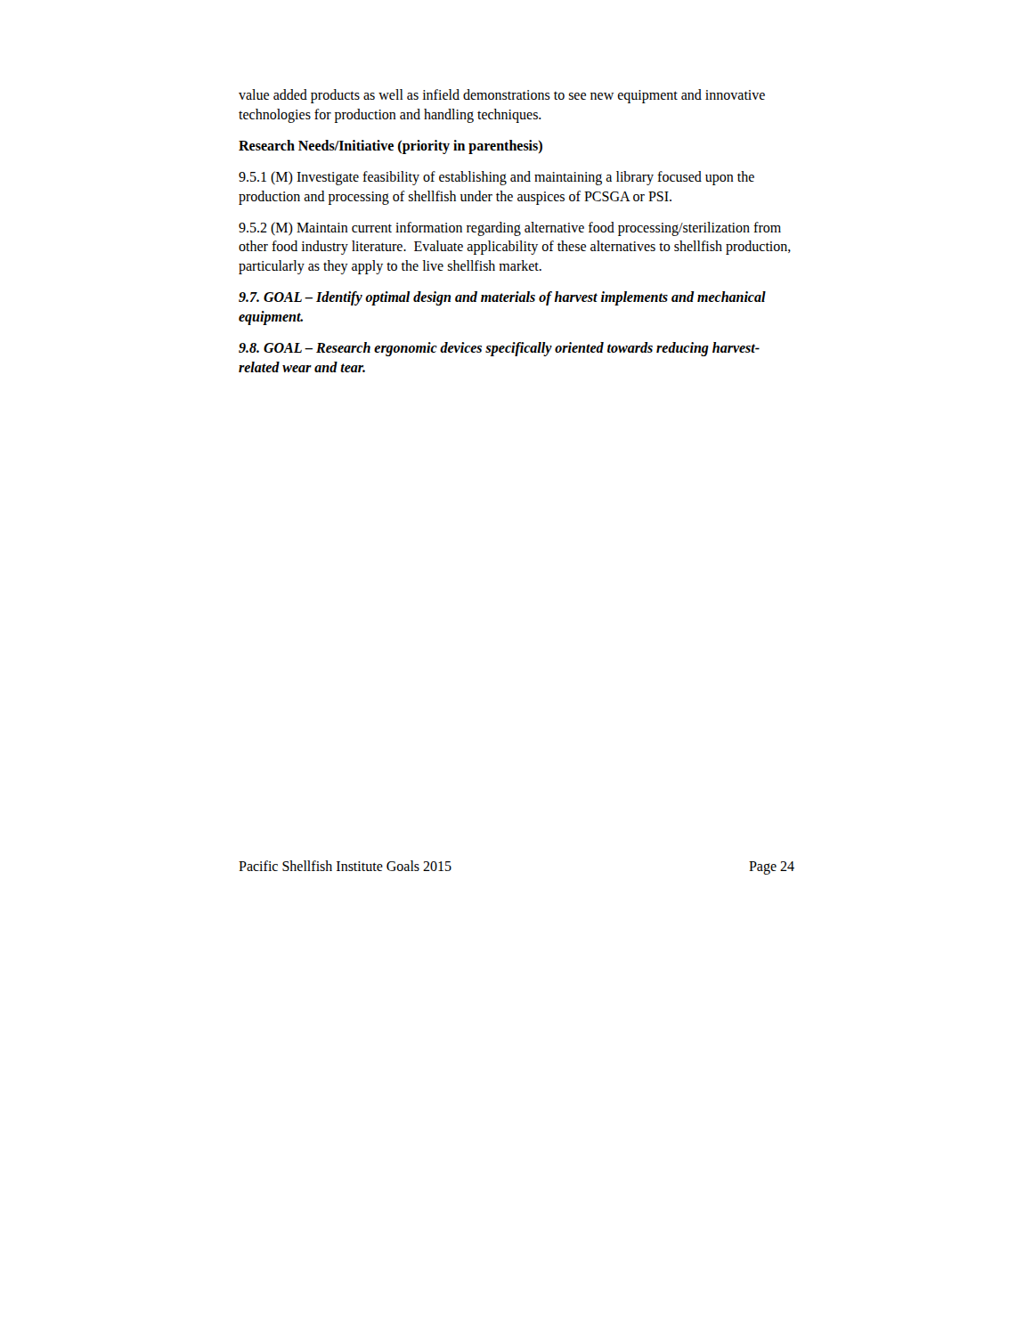value added products as well as infield demonstrations to see new equipment and innovative technologies for production and handling techniques.
Research Needs/Initiative (priority in parenthesis)
9.5.1 (M) Investigate feasibility of establishing and maintaining a library focused upon the production and processing of shellfish under the auspices of PCSGA or PSI.
9.5.2 (M) Maintain current information regarding alternative food processing/sterilization from other food industry literature. Evaluate applicability of these alternatives to shellfish production, particularly as they apply to the live shellfish market.
9.7. GOAL – Identify optimal design and materials of harvest implements and mechanical equipment.
9.8. GOAL – Research ergonomic devices specifically oriented towards reducing harvest-related wear and tear.
Pacific Shellfish Institute Goals 2015
Page 24